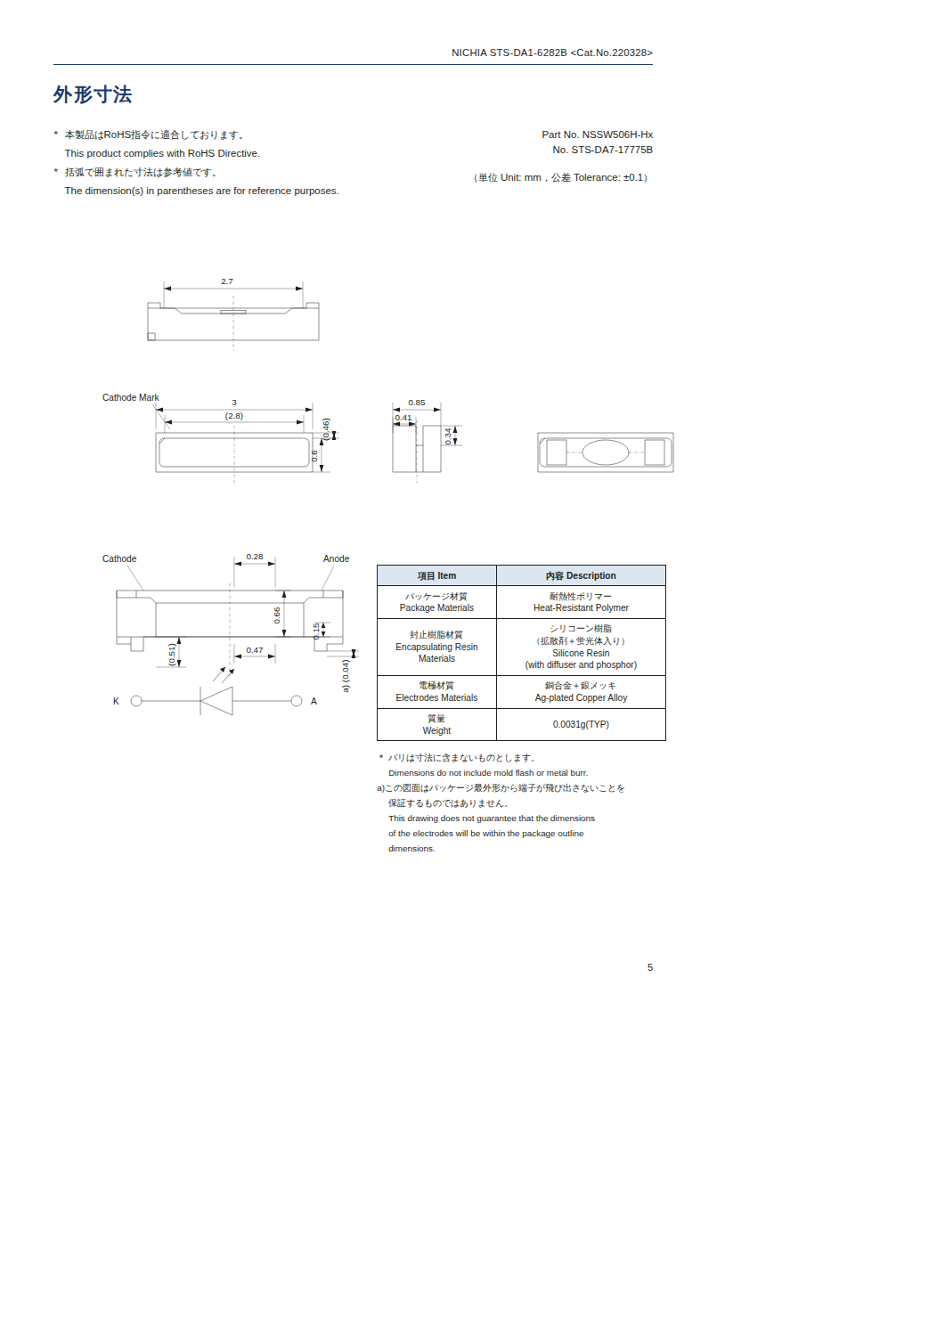NICHIA STS-DA1-6282B <Cat.No.220328>
外形寸法
Part No. NSSW506H-Hx
No. STS-DA7-17775B
（単位 Unit: mm，公差 Tolerance: ±0.1）
*本製品はRoHS指令に適合しております。
This product complies with RoHS Directive.
*括弧で囲まれた寸法は参考値です。
The dimension(s) in parentheses are for reference purposes.
2.7 Cathode Mark 3 (2.8) (0.46) 0.6 0.85 0.41 0.34 Cathode Anode 0.28 0.66 0.15 (0.51) 0.47 a) (0.04) K A
| 項目 Item | 内容 Description |
| --- | --- |
| パッケージ材質 Package Materials | 耐熱性ポリマー Heat-Resistant Polymer |
| 封止樹脂材質 Encapsulating Resin Materials | シリコーン樹脂 （拡散剤＋蛍光体入り） Silicone Resin (with diffuser and phosphor) |
| 電極材質 Electrodes Materials | 銅合金＋銀メッキ Ag-plated Copper Alloy |
| 質量 Weight | 0.0031g(TYP) |
＊ バリは寸法に含まないものとします。
Dimensions do not include mold flash or metal burr.
a)この図面はパッケージ最外形から端子が飛び出さないことを
保証するものではありません。
This drawing does not guarantee that the dimensions
of the electrodes will be within the package outline
dimensions.
5